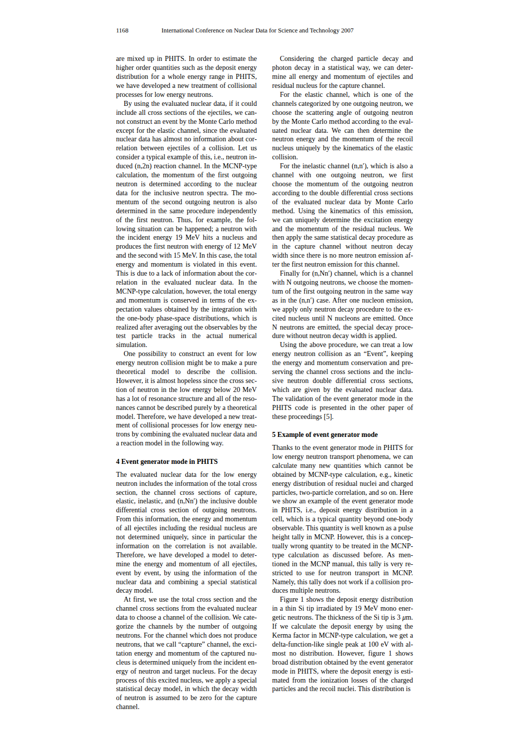1168
International Conference on Nuclear Data for Science and Technology 2007
are mixed up in PHITS. In order to estimate the higher order quantities such as the deposit energy distribution for a whole energy range in PHITS, we have developed a new treatment of collisional processes for low energy neutrons.
By using the evaluated nuclear data, if it could include all cross sections of the ejectiles, we cannot construct an event by the Monte Carlo method except for the elastic channel, since the evaluated nuclear data has almost no information about correlation between ejectiles of a collision. Let us consider a typical example of this, i.e., neutron induced (n,2n) reaction channel. In the MCNP-type calculation, the momentum of the first outgoing neutron is determined according to the nuclear data for the inclusive neutron spectra. The momentum of the second outgoing neutron is also determined in the same procedure independently of the first neutron. Thus, for example, the following situation can be happened; a neutron with the incident energy 19 MeV hits a nucleus and produces the first neutron with energy of 12 MeV and the second with 15 MeV. In this case, the total energy and momentum is violated in this event. This is due to a lack of information about the correlation in the evaluated nuclear data. In the MCNP-type calculation, however, the total energy and momentum is conserved in terms of the expectation values obtained by the integration with the one-body phase-space distributions, which is realized after averaging out the observables by the test particle tracks in the actual numerical simulation.
One possibility to construct an event for low energy neutron collision might be to make a pure theoretical model to describe the collision. However, it is almost hopeless since the cross section of neutron in the low energy below 20 MeV has a lot of resonance structure and all of the resonances cannot be described purely by a theoretical model. Therefore, we have developed a new treatment of collisional processes for low energy neutrons by combining the evaluated nuclear data and a reaction model in the following way.
4 Event generator mode in PHITS
The evaluated nuclear data for the low energy neutron includes the information of the total cross section, the channel cross sections of capture, elastic, inelastic, and (n,Nn′) the inclusive double differential cross section of outgoing neutrons. From this information, the energy and momentum of all ejectiles including the residual nucleus are not determined uniquely, since in particular the information on the correlation is not available. Therefore, we have developed a model to determine the energy and momentum of all ejectiles, event by event, by using the information of the nuclear data and combining a special statistical decay model.
At first, we use the total cross section and the channel cross sections from the evaluated nuclear data to choose a channel of the collision. We categorize the channels by the number of outgoing neutrons. For the channel which does not produce neutrons, that we call “capture” channel, the excitation energy and momentum of the captured nucleus is determined uniquely from the incident energy of neutron and target nucleus. For the decay process of this excited nucleus, we apply a special statistical decay model, in which the decay width of neutron is assumed to be zero for the capture channel.
Considering the charged particle decay and photon decay in a statistical way, we can determine all energy and momentum of ejectiles and residual nucleus for the capture channel.
For the elastic channel, which is one of the channels categorized by one outgoing neutron, we choose the scattering angle of outgoing neutron by the Monte Carlo method according to the evaluated nuclear data. We can then determine the neutron energy and the momentum of the recoil nucleus uniquely by the kinematics of the elastic collision.
For the inelastic channel (n,n′), which is also a channel with one outgoing neutron, we first choose the momentum of the outgoing neutron according to the double differential cross sections of the evaluated nuclear data by Monte Carlo method. Using the kinematics of this emission, we can uniquely determine the excitation energy and the momentum of the residual nucleus. We then apply the same statistical decay procedure as in the capture channel without neutron decay width since there is no more neutron emission after the first neutron emission for this channel.
Finally for (n,Nn′) channel, which is a channel with N outgoing neutrons, we choose the momentum of the first outgoing neutron in the same way as in the (n,n′) case. After one nucleon emission, we apply only neutron decay procedure to the excited nucleus until N nucleons are emitted. Once N neutrons are emitted, the special decay procedure without neutron decay width is applied.
Using the above procedure, we can treat a low energy neutron collision as an “Event”, keeping the energy and momentum conservation and preserving the channel cross sections and the inclusive neutron double differential cross sections, which are given by the evaluated nuclear data. The validation of the event generator mode in the PHITS code is presented in the other paper of these proceedings [5].
5 Example of event generator mode
Thanks to the event generator mode in PHITS for low energy neutron transport phenomena, we can calculate many new quantities which cannot be obtained by MCNP-type calculation, e.g., kinetic energy distribution of residual nuclei and charged particles, two-particle correlation, and so on. Here we show an example of the event generator mode in PHITS, i.e., deposit energy distribution in a cell, which is a typical quantity beyond one-body observable. This quantity is well known as a pulse height tally in MCNP. However, this is a conceptually wrong quantity to be treated in the MCNP-type calculation as discussed before. As mentioned in the MCNP manual, this tally is very restricted to use for neutron transport in MCNP. Namely, this tally does not work if a collision produces multiple neutrons.
Figure 1 shows the deposit energy distribution in a thin Si tip irradiated by 19 MeV mono energetic neutrons. The thickness of the Si tip is 3 μm. If we calculate the deposit energy by using the Kerma factor in MCNP-type calculation, we get a delta-function-like single peak at 100 eV with almost no distribution. However, figure 1 shows broad distribution obtained by the event generator mode in PHITS, where the deposit energy is estimated from the ionization losses of the charged particles and the recoil nuclei. This distribution is